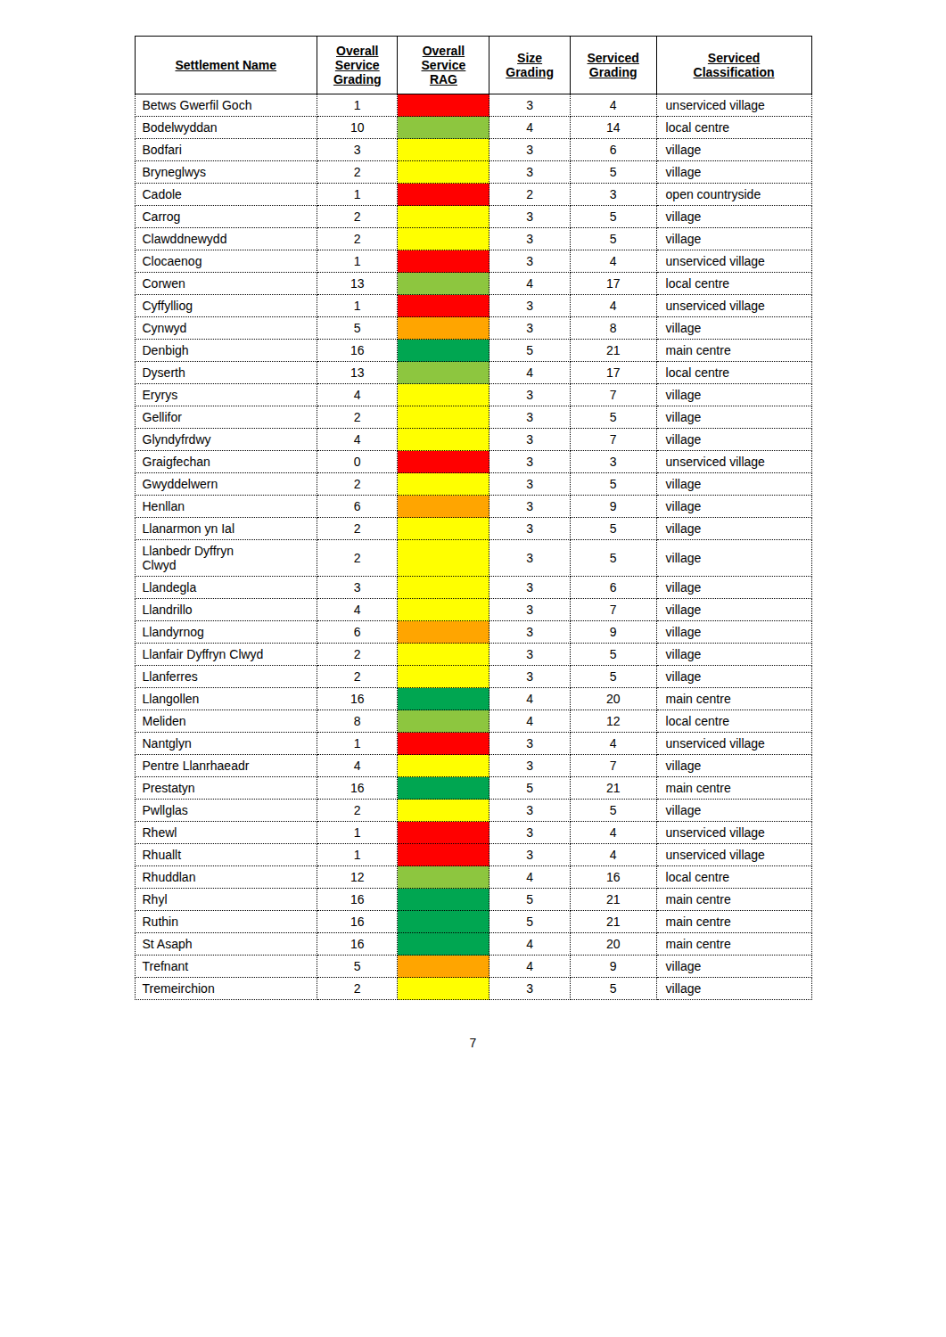| Settlement Name | Overall Service Grading | Overall Service RAG | Size Grading | Serviced Grading | Serviced Classification |
| --- | --- | --- | --- | --- | --- |
| Betws Gwerfil Goch | 1 | | 3 | 4 | unserviced village |
| Bodelwyddan | 10 | | 4 | 14 | local centre |
| Bodfari | 3 | | 3 | 6 | village |
| Bryneglwys | 2 | | 3 | 5 | village |
| Cadole | 1 | | 2 | 3 | open countryside |
| Carrog | 2 | | 3 | 5 | village |
| Clawddnewydd | 2 | | 3 | 5 | village |
| Clocaenog | 1 | | 3 | 4 | unserviced village |
| Corwen | 13 | | 4 | 17 | local centre |
| Cyffylliog | 1 | | 3 | 4 | unserviced village |
| Cynwyd | 5 | | 3 | 8 | village |
| Denbigh | 16 | | 5 | 21 | main centre |
| Dyserth | 13 | | 4 | 17 | local centre |
| Eryrys | 4 | | 3 | 7 | village |
| Gellifor | 2 | | 3 | 5 | village |
| Glyndyfrdwy | 4 | | 3 | 7 | village |
| Graigfechan | 0 | | 3 | 3 | unserviced village |
| Gwyddelwern | 2 | | 3 | 5 | village |
| Henllan | 6 | | 3 | 9 | village |
| Llanarmon yn Ial | 2 | | 3 | 5 | village |
| Llanbedr Dyffryn Clwyd | 2 | | 3 | 5 | village |
| Llandegla | 3 | | 3 | 6 | village |
| Llandrillo | 4 | | 3 | 7 | village |
| Llandyrnog | 6 | | 3 | 9 | village |
| Llanfair Dyffryn Clwyd | 2 | | 3 | 5 | village |
| Llanferres | 2 | | 3 | 5 | village |
| Llangollen | 16 | | 4 | 20 | main centre |
| Meliden | 8 | | 4 | 12 | local centre |
| Nantglyn | 1 | | 3 | 4 | unserviced village |
| Pentre Llanrhaeadr | 4 | | 3 | 7 | village |
| Prestatyn | 16 | | 5 | 21 | main centre |
| Pwllglas | 2 | | 3 | 5 | village |
| Rhewl | 1 | | 3 | 4 | unserviced village |
| Rhuallt | 1 | | 3 | 4 | unserviced village |
| Rhuddlan | 12 | | 4 | 16 | local centre |
| Rhyl | 16 | | 5 | 21 | main centre |
| Ruthin | 16 | | 5 | 21 | main centre |
| St Asaph | 16 | | 4 | 20 | main centre |
| Trefnant | 5 | | 4 | 9 | village |
| Tremeirchion | 2 | | 3 | 5 | village |
7